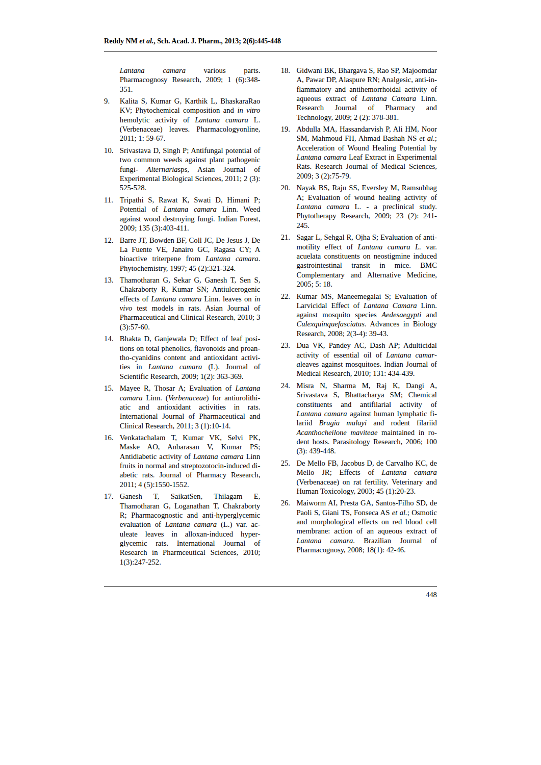Reddy NM et al., Sch. Acad. J. Pharm., 2013; 2(6):445-448
Lantana camara various parts. Pharmacognosy Research, 2009; 1 (6):348-351.
9. Kalita S, Kumar G, Karthik L, BhaskaraRao KV; Phytochemical composition and in vitro hemolytic activity of Lantana camara L. (Verbenaceae) leaves. Pharmacologyonline, 2011; 1: 59-67.
10. Srivastava D, Singh P; Antifungal potential of two common weeds against plant pathogenic fungi- Alternariasps, Asian Journal of Experimental Biological Sciences, 2011; 2 (3): 525-528.
11. Tripathi S, Rawat K, Swati D, Himani P; Potential of Lantana camara Linn. Weed against wood destroying fungi. Indian Forest, 2009; 135 (3):403-411.
12. Barre JT, Bowden BF, Coll JC, De Jesus J, De La Fuente VE, Janairo GC, Ragasa CY; A bioactive triterpene from Lantana camara. Phytochemistry, 1997; 45 (2):321-324.
13. Thamotharan G, Sekar G, Ganesh T, Sen S, Chakraborty R, Kumar SN; Antiulcerogenic effects of Lantana camara Linn. leaves on in vivo test models in rats. Asian Journal of Pharmaceutical and Clinical Research, 2010; 3 (3):57-60.
14. Bhakta D, Ganjewala D; Effect of leaf positions on total phenolics, flavonoids and proantho-cyanidins content and antioxidant activities in Lantana camara (L). Journal of Scientific Research, 2009; 1(2): 363-369.
15. Mayee R, Thosar A; Evaluation of Lantana camara Linn. (Verbenaceae) for antiurolithiatic and antioxidant activities in rats. International Journal of Pharmaceutical and Clinical Research, 2011; 3 (1):10-14.
16. Venkatachalam T, Kumar VK, Selvi PK, Maske AO, Anbarasan V, Kumar PS; Antidiabetic activity of Lantana camara Linn fruits in normal and streptozotocin-induced diabetic rats. Journal of Pharmacy Research, 2011; 4 (5):1550-1552.
17. Ganesh T, SaikatSen, Thilagam E, Thamotharan G, Loganathan T, Chakraborty R; Pharmacognostic and anti-hyperglycemic evaluation of Lantana camara (L.) var. aculeate leaves in alloxan-induced hyperglycemic rats. International Journal of Research in Pharmceutical Sciences, 2010; 1(3):247-252.
18. Gidwani BK, Bhargava S, Rao SP, Majoomdar A, Pawar DP, Alaspure RN; Analgesic, anti-inflammatory and antihemorrhoidal activity of aqueous extract of Lantana Camara Linn. Research Journal of Pharmacy and Technology, 2009; 2 (2): 378-381.
19. Abdulla MA, Hassandarvish P, Ali HM, Noor SM, Mahmoud FH, Ahmad Bashah NS et al.; Acceleration of Wound Healing Potential by Lantana camara Leaf Extract in Experimental Rats. Research Journal of Medical Sciences, 2009; 3 (2):75-79.
20. Nayak BS, Raju SS, Eversley M, Ramsubhag A; Evaluation of wound healing activity of Lantana camara L. - a preclinical study. Phytotherapy Research, 2009; 23 (2): 241-245.
21. Sagar L, Sehgal R, Ojha S; Evaluation of antimotility effect of Lantana camara L. var. acuelata constituents on neostigmine induced gastrointestinal transit in mice. BMC Complementary and Alternative Medicine, 2005; 5: 18.
22. Kumar MS, Maneemegalai S; Evaluation of Larvicidal Effect of Lantana Camara Linn. against mosquito species Aedesaegypti and Culexquinquefasciatus. Advances in Biology Research, 2008; 2(3-4): 39-43.
23. Dua VK, Pandey AC, Dash AP; Adulticidal activity of essential oil of Lantana camaraleaves against mosquitoes. Indian Journal of Medical Research, 2010; 131: 434-439.
24. Misra N, Sharma M, Raj K, Dangi A, Srivastava S, Bhattacharya SM; Chemical constituents and antifilarial activity of Lantana camara against human lymphatic filariid Brugia malayi and rodent filariid Acanthocheilone maviteae maintained in rodent hosts. Parasitology Research, 2006; 100 (3): 439-448.
25. De Mello FB, Jacobus D, de Carvalho KC, de Mello JR; Effects of Lantana camara (Verbenaceae) on rat fertility. Veterinary and Human Toxicology, 2003; 45 (1):20-23.
26. Maiworm AI, Presta GA, Santos-Filho SD, de Paoli S, Giani TS, Fonseca AS et al.; Osmotic and morphological effects on red blood cell membrane: action of an aqueous extract of Lantana camara. Brazilian Journal of Pharmacognosy, 2008; 18(1): 42-46.
448